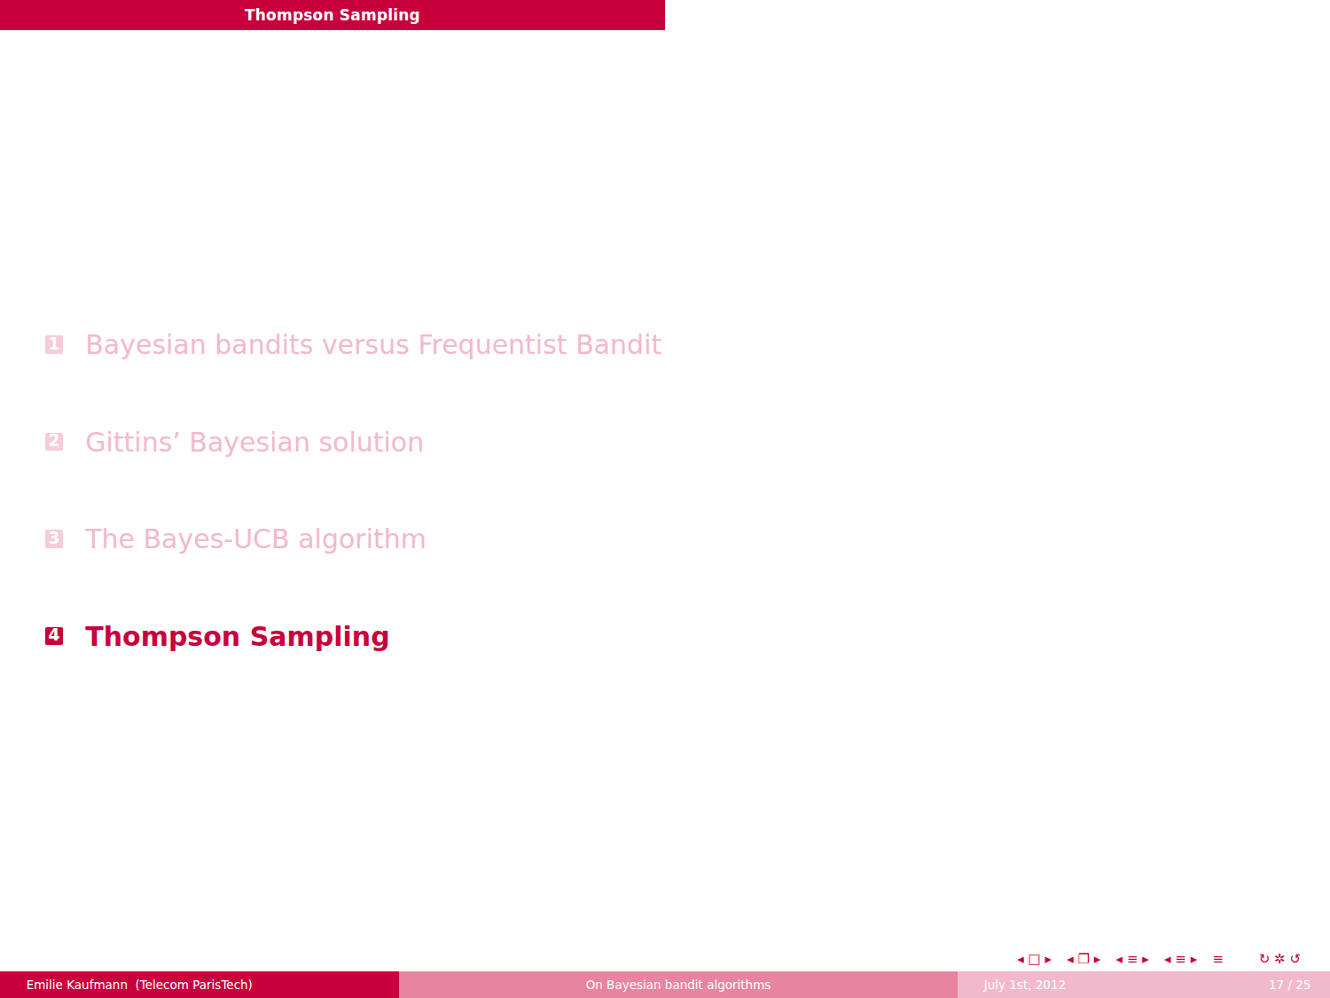Thompson Sampling
1 Bayesian bandits versus Frequentist Bandit
2 Gittins’ Bayesian solution
3 The Bayes-UCB algorithm
4 Thompson Sampling
◂ □ ▸ ◂ ❐ ▸ ◂ ≡ ▸ ◂ ≡ ▸ ≡ ↻ ✲ ↺
Emilie Kaufmann (Telecom ParisTech)
On Bayesian bandit algorithms
July 1st, 2012 17 / 25